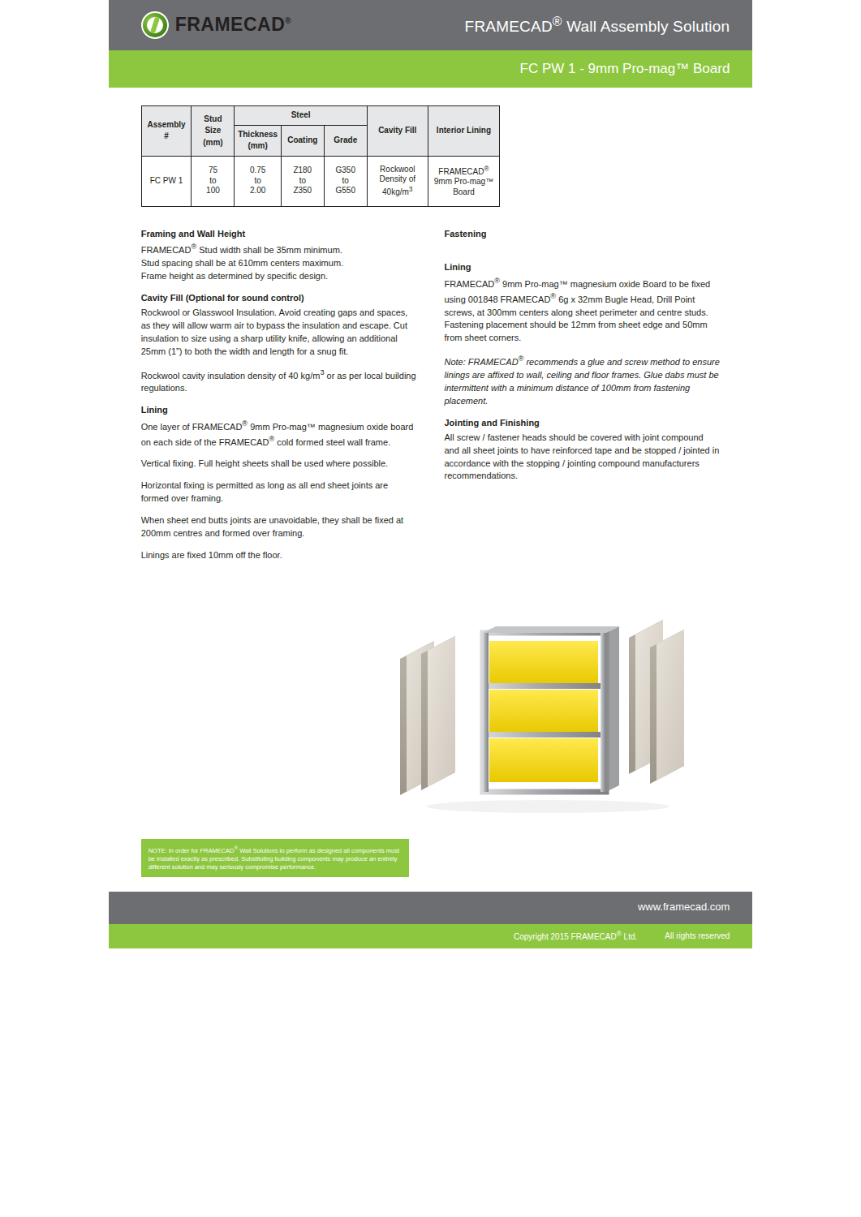FRAMECAD®
FRAMECAD® Wall Assembly Solution
FC PW 1 - 9mm Pro-mag™ Board
| Assembly # | Stud Size (mm) | Steel | Cavity Fill | Interior Lining |
| --- | --- | --- | --- | --- |
| Thickness (mm) | Coating | Grade |
| FC PW 1 | 75 to 100 | 0.75 to 2.00 | Z180 to Z350 | G350 to G550 | Rockwool Density of 40kg/m 3 | FRAMECAD ® 9mm Pro-mag™ Board |
Framing and Wall Height
FRAMECAD® Stud width shall be 35mm minimum.
Stud spacing shall be at 610mm centers maximum.
Frame height as determined by specific design.
Cavity Fill (Optional for sound control)
Rockwool or Glasswool Insulation. Avoid creating gaps and spaces, as they will allow warm air to bypass the insulation and escape. Cut insulation to size using a sharp utility knife, allowing an additional 25mm (1”) to both the width and length for a snug fit.
Rockwool cavity insulation density of 40 kg/m3 or as per local building regulations.
Lining
One layer of FRAMECAD® 9mm Pro-mag™ magnesium oxide board on each side of the FRAMECAD® cold formed steel wall frame.
Vertical fixing. Full height sheets shall be used where possible.
Horizontal fixing is permitted as long as all end sheet joints are formed over framing.
When sheet end butts joints are unavoidable, they shall be fixed at 200mm centres and formed over framing.
Linings are fixed 10mm off the floor.
Fastening
Lining
FRAMECAD® 9mm Pro-mag™ magnesium oxide Board to be fixed using 001848 FRAMECAD® 6g x 32mm Bugle Head, Drill Point screws, at 300mm centers along sheet perimeter and centre studs. Fastening placement should be 12mm from sheet edge and 50mm from sheet corners.
Note: FRAMECAD® recommends a glue and screw method to ensure linings are affixed to wall, ceiling and floor frames. Glue dabs must be intermittent with a minimum distance of 100mm from fastening placement.
Jointing and Finishing
All screw / fastener heads should be covered with joint compound and all sheet joints to have reinforced tape and be stopped / jointed in accordance with the stopping / jointing compound manufacturers recommendations.
NOTE: In order for FRAMECAD® Wall Solutions to perform as designed all components must be installed exactly as prescribed. Substituting building components may produce an entirely different solution and may seriously compromise performance.
www.framecad.com
Copyright 2015 FRAMECAD® Ltd. All rights reserved